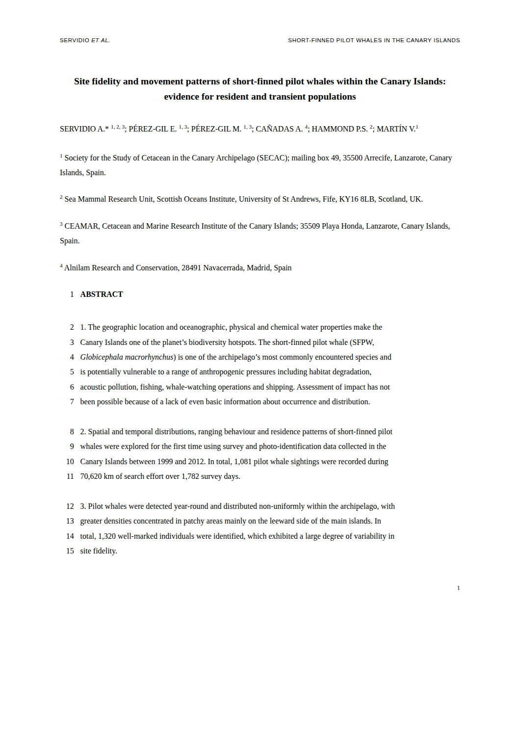SERVIDIO ET AL. SHORT-FINNED PILOT WHALES IN THE CANARY ISLANDS
Site fidelity and movement patterns of short-finned pilot whales within the Canary Islands: evidence for resident and transient populations
SERVIDIO A.* 1, 2, 3; PÉREZ-GIL E. 1, 3; PÉREZ-GIL M. 1, 3; CAÑADAS A. 4; HAMMOND P.S. 2; MARTÍN V.1
1 Society for the Study of Cetacean in the Canary Archipelago (SECAC); mailing box 49, 35500 Arrecife, Lanzarote, Canary Islands, Spain.
2 Sea Mammal Research Unit, Scottish Oceans Institute, University of St Andrews, Fife, KY16 8LB, Scotland, UK.
3 CEAMAR, Cetacean and Marine Research Institute of the Canary Islands; 35509 Playa Honda, Lanzarote, Canary Islands, Spain.
4 Alnilam Research and Conservation, 28491 Navacerrada, Madrid, Spain
ABSTRACT
1. The geographic location and oceanographic, physical and chemical water properties make the
Canary Islands one of the planet’s biodiversity hotspots. The short-finned pilot whale (SFPW,
Globicephala macrorhynchus) is one of the archipelago’s most commonly encountered species and
is potentially vulnerable to a range of anthropogenic pressures including habitat degradation,
acoustic pollution, fishing, whale-watching operations and shipping. Assessment of impact has not
been possible because of a lack of even basic information about occurrence and distribution.
2. Spatial and temporal distributions, ranging behaviour and residence patterns of short-finned pilot
whales were explored for the first time using survey and photo-identification data collected in the
Canary Islands between 1999 and 2012. In total, 1,081 pilot whale sightings were recorded during
70,620 km of search effort over 1,782 survey days.
3. Pilot whales were detected year-round and distributed non-uniformly within the archipelago, with
greater densities concentrated in patchy areas mainly on the leeward side of the main islands. In
total, 1,320 well-marked individuals were identified, which exhibited a large degree of variability in
site fidelity.
1